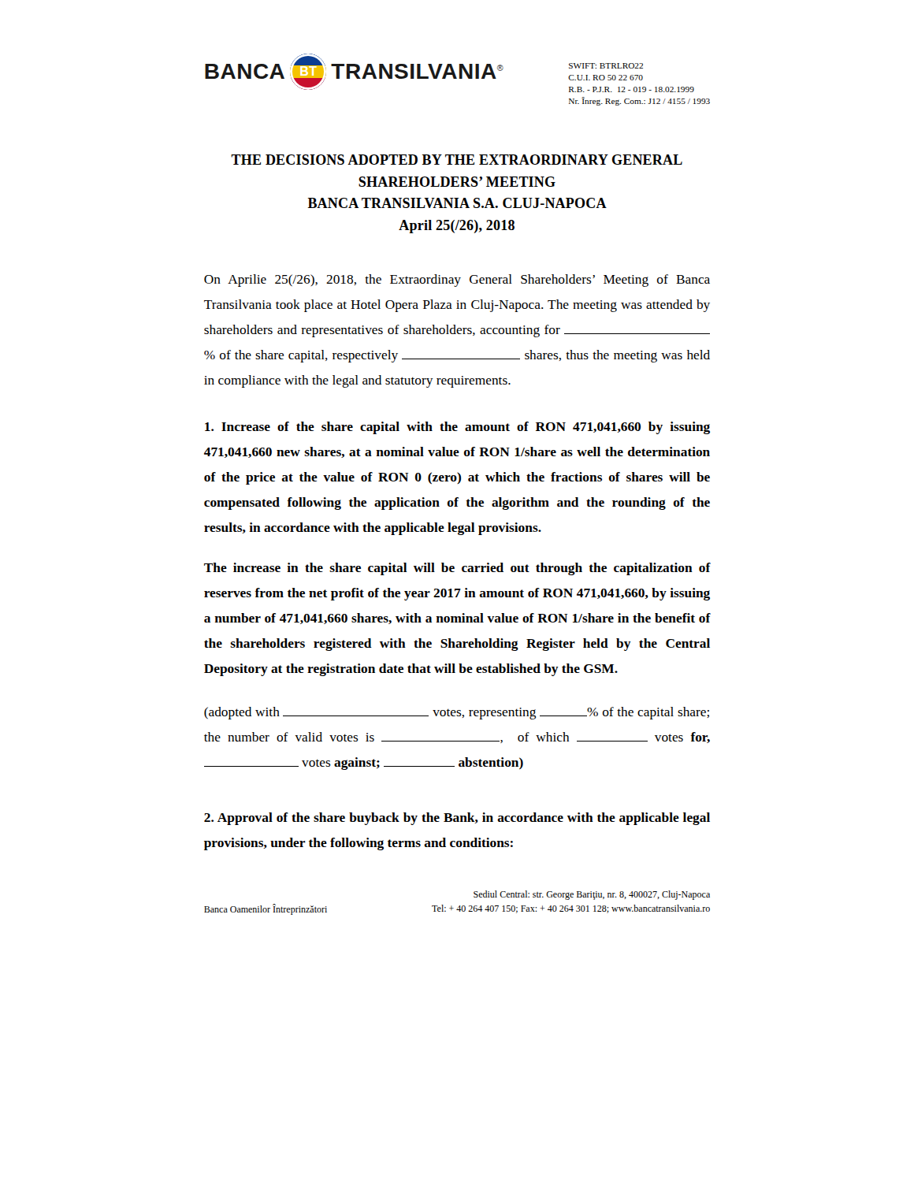BANCA BT TRANSILVANIA®
SWIFT: BTRLRO22
C.U.I. RO 50 22 670
R.B. - P.J.R. 12 - 019 - 18.02.1999
Nr. Înreg. Reg. Com.: J12 / 4155 / 1993
THE DECISIONS ADOPTED BY THE EXTRAORDINARY GENERAL
SHAREHOLDERS’ MEETING
BANCA TRANSILVANIA S.A. CLUJ-NAPOCA
April 25(/26), 2018
On Aprilie 25(/26), 2018, the Extraordinay General Shareholders’ Meeting of Banca Transilvania took place at Hotel Opera Plaza in Cluj-Napoca. The meeting was attended by shareholders and representatives of shareholders, accounting for % of the share capital, respectively shares, thus the meeting was held in compliance with the legal and statutory requirements.
1. Increase of the share capital with the amount of RON 471,041,660 by issuing 471,041,660 new shares, at a nominal value of RON 1/share as well the determination of the price at the value of RON 0 (zero) at which the fractions of shares will be compensated following the application of the algorithm and the rounding of the results, in accordance with the applicable legal provisions.
The increase in the share capital will be carried out through the capitalization of reserves from the net profit of the year 2017 in amount of RON 471,041,660, by issuing a number of 471,041,660 shares, with a nominal value of RON 1/share in the benefit of the shareholders registered with the Shareholding Register held by the Central Depository at the registration date that will be established by the GSM.
(adopted with votes, representing % of the capital share; the number of valid votes is , of which votes for, votes against; abstention)
2. Approval of the share buyback by the Bank, in accordance with the applicable legal provisions, under the following terms and conditions:
Banca Oamenilor Întreprinzători
Sediul Central: str. George Bariţiu, nr. 8, 400027, Cluj-Napoca
Tel: + 40 264 407 150; Fax: + 40 264 301 128; www.bancatransilvania.ro